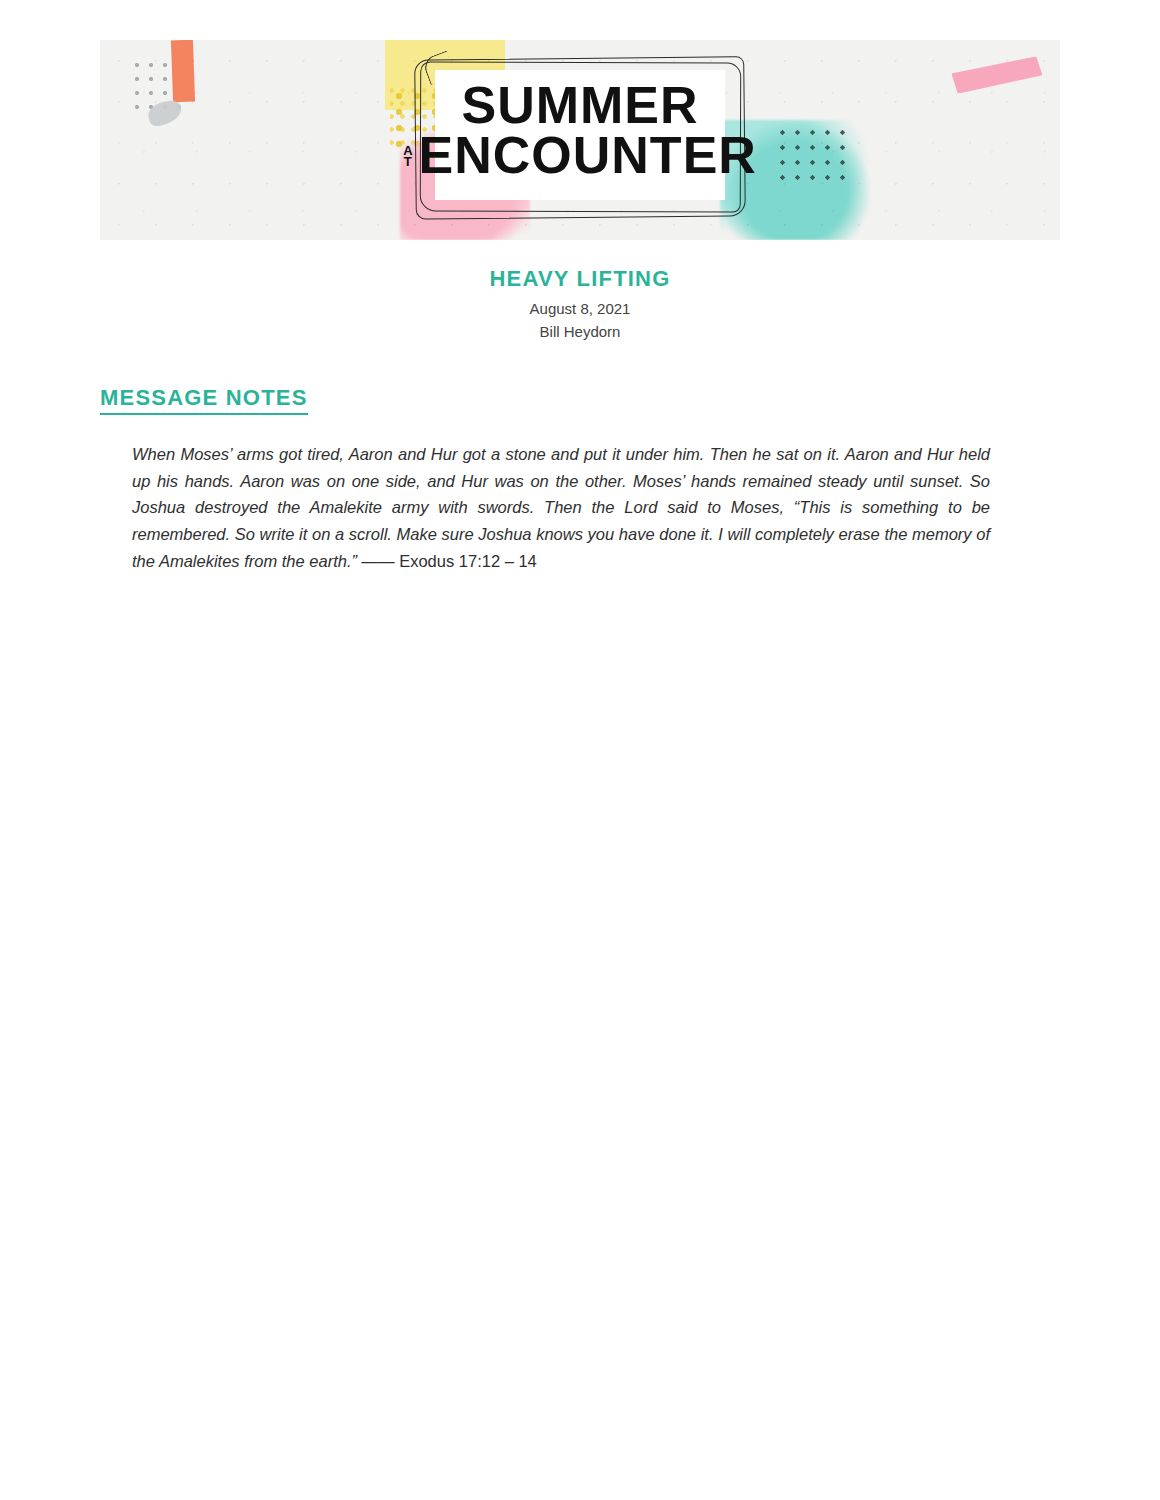SUMMER AT ENCOUNTER
HEAVY LIFTING
August 8, 2021
Bill Heydorn
MESSAGE NOTES
When Moses’ arms got tired, Aaron and Hur got a stone and put it under him. Then he sat on it. Aaron and Hur held up his hands. Aaron was on one side, and Hur was on the other. Moses’ hands remained steady until sunset. So Joshua destroyed the Amalekite army with swords. Then the Lord said to Moses, “This is something to be remembered. So write it on a scroll. Make sure Joshua knows you have done it. I will completely erase the memory of the Amalekites from the earth.” —— Exodus 17:12 – 14